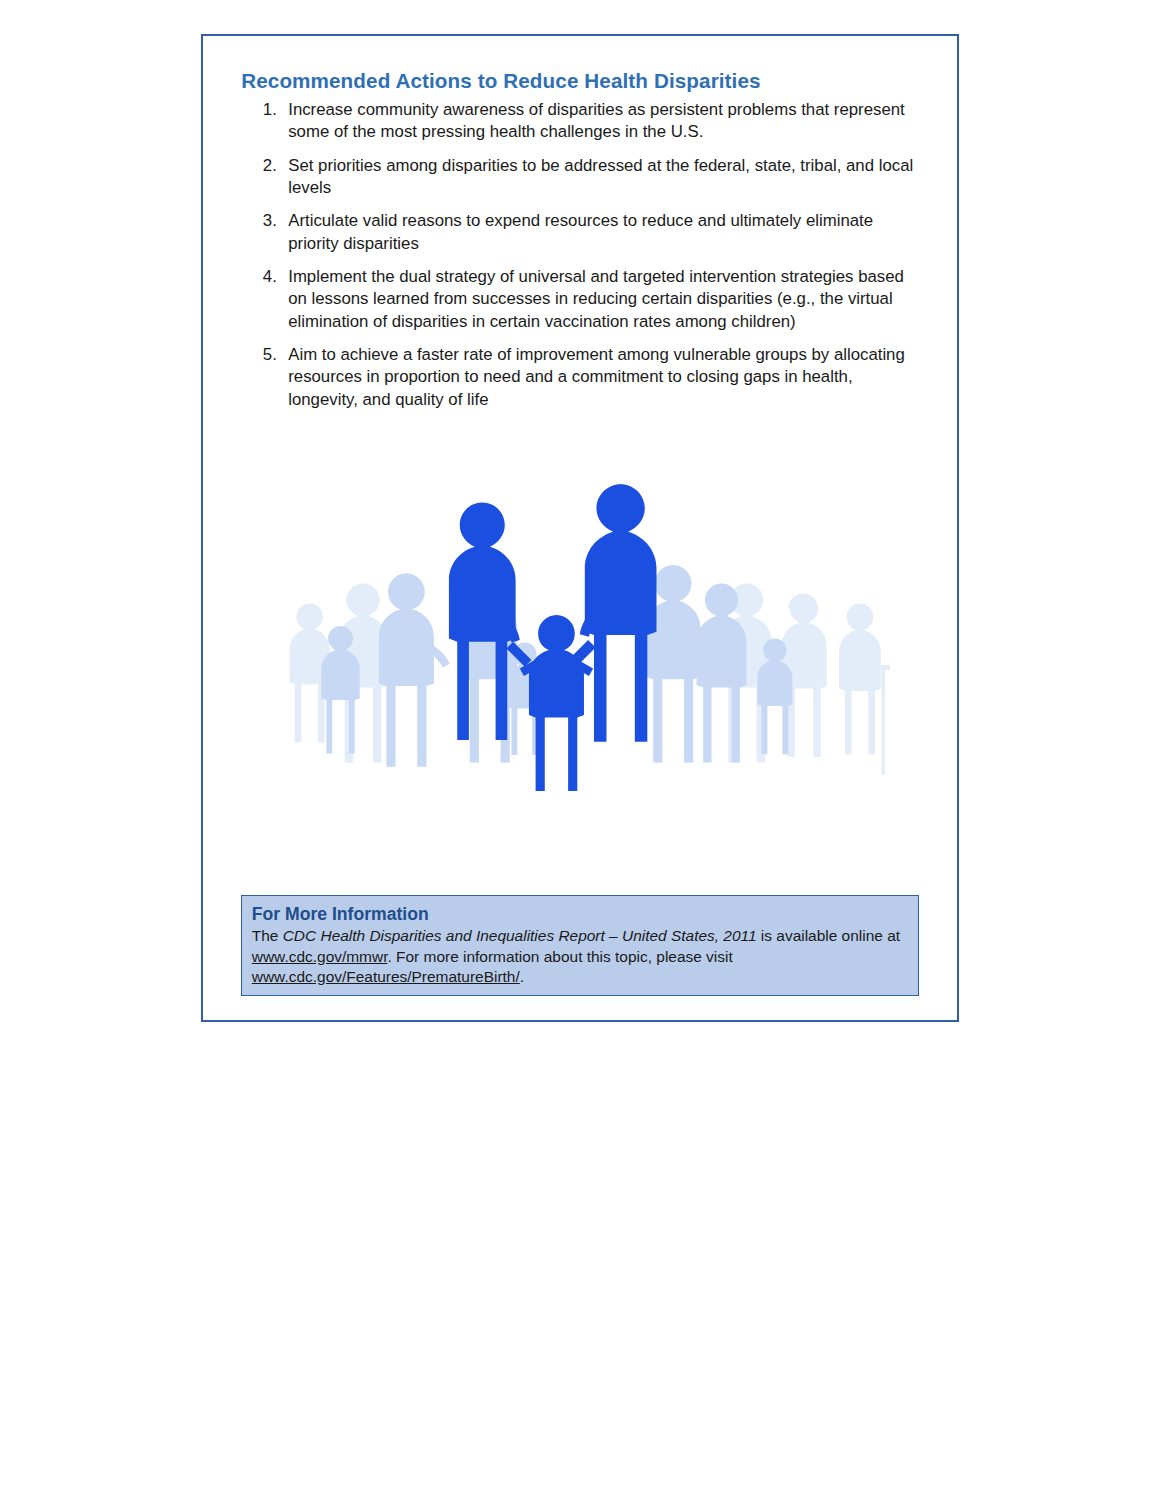Recommended Actions to Reduce Health Disparities
Increase community awareness of disparities as persistent problems that represent some of the most pressing health challenges in the U.S.
Set priorities among disparities to be addressed at the federal, state, tribal, and local levels
Articulate valid reasons to expend resources to reduce and ultimately eliminate priority disparities
Implement the dual strategy of universal and targeted intervention strategies based on lessons learned from successes in reducing certain disparities (e.g., the virtual elimination of disparities in certain vaccination rates among children)
Aim to achieve a faster rate of improvement among vulnerable groups by allocating resources in proportion to need and a commitment to closing gaps in health, longevity, and quality of life
For More Information
The CDC Health Disparities and Inequalities Report – United States, 2011 is available online at www.cdc.gov/mmwr. For more information about this topic, please visit www.cdc.gov/Features/PrematureBirth/.